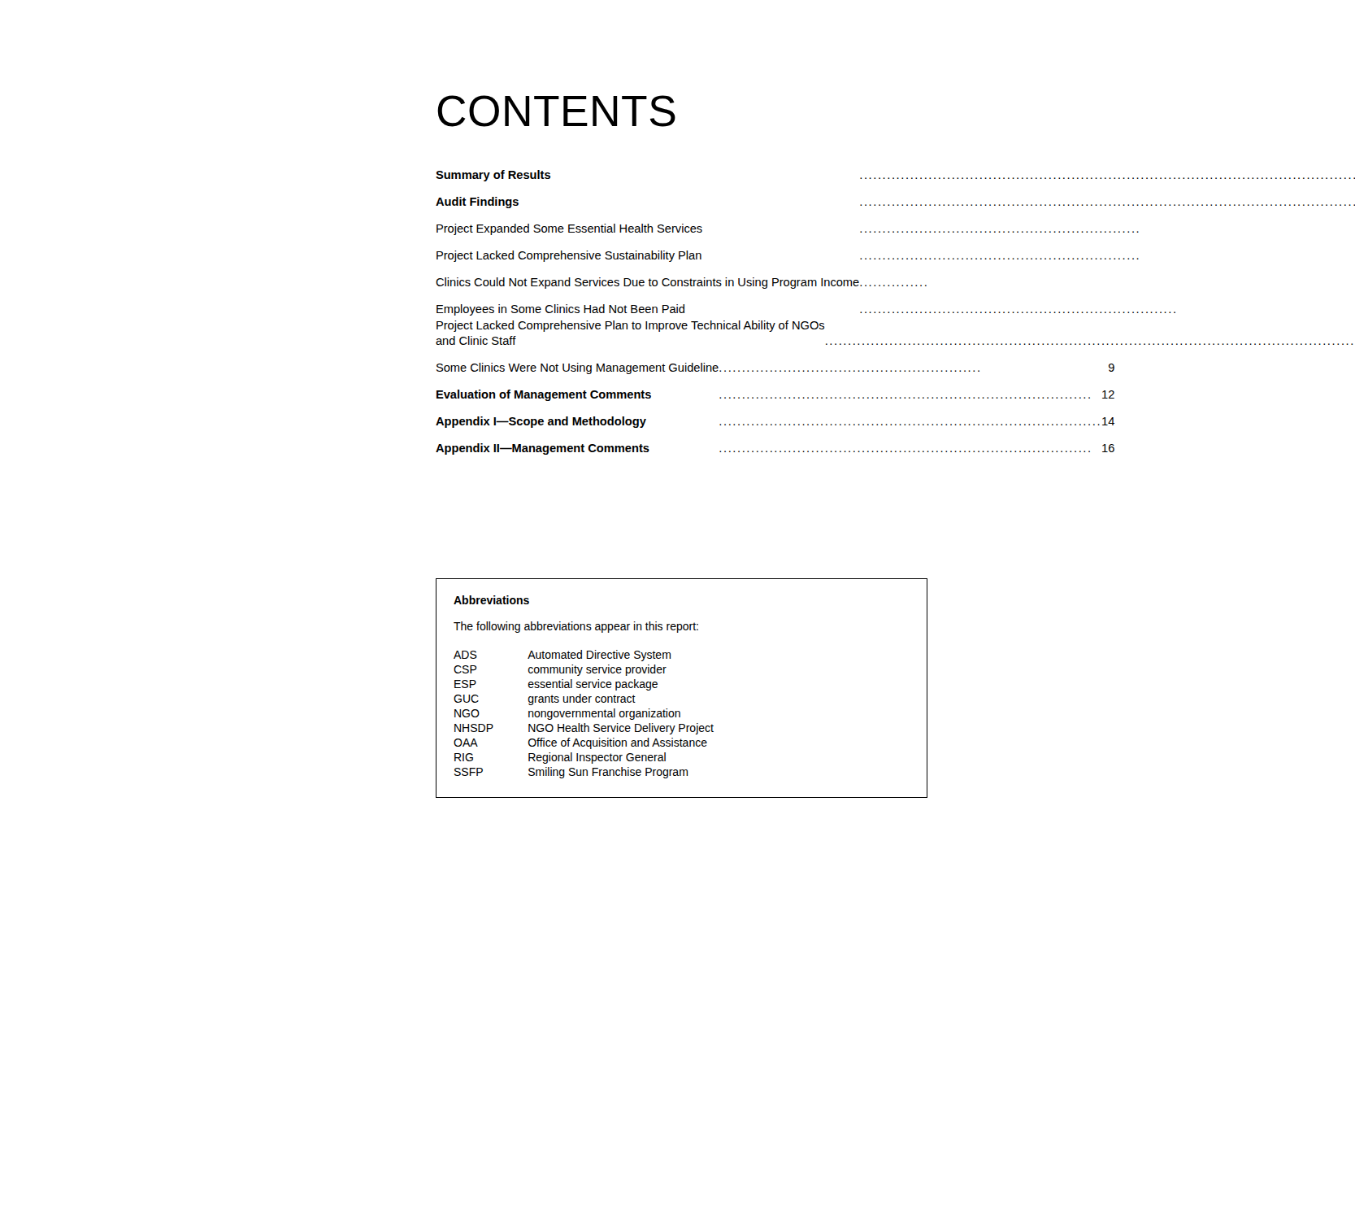CONTENTS
| Summary of Results | ................................................................................................................. | 1 |
| Audit Findings | ......................................................................................................................... | 4 |
| Project Expanded Some Essential Health Services | ............................................................. | 4 |
| Project Lacked Comprehensive Sustainability Plan | ............................................................. | 5 |
| Clinics Could Not Expand Services Due to Constraints in Using Program Income | ............... | 6 |
| Employees in Some Clinics Had Not Been Paid | ..................................................................... | 7 |
| Project Lacked Comprehensive Plan to Improve Technical Ability of NGOs and Clinic Staff | ..................................................................................................................... | 8 |
| Some Clinics Were Not Using Management Guideline | ......................................................... | 9 |
| Evaluation of Management Comments | ................................................................................. | 12 |
| Appendix I—Scope and Methodology | ................................................................................... | 14 |
| Appendix II—Management Comments | ................................................................................. | 16 |
Abbreviations
The following abbreviations appear in this report:
| ADS | Automated Directive System |
| CSP | community service provider |
| ESP | essential service package |
| GUC | grants under contract |
| NGO | nongovernmental organization |
| NHSDP | NGO Health Service Delivery Project |
| OAA | Office of Acquisition and Assistance |
| RIG | Regional Inspector General |
| SSFP | Smiling Sun Franchise Program |